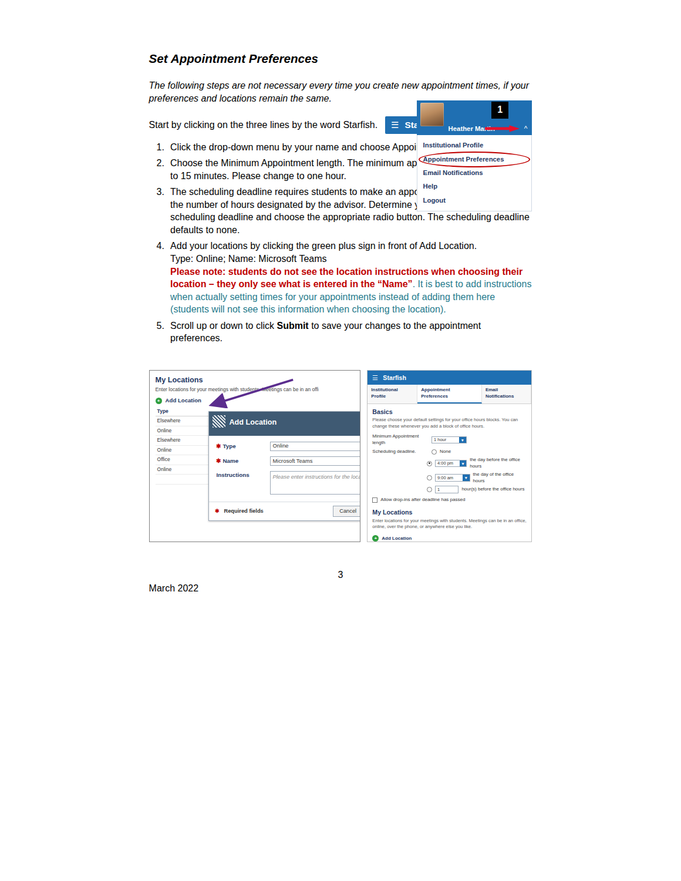Set Appointment Preferences
The following steps are not necessary every time you create new appointment times, if your preferences and locations remain the same.
1
Heather Martin
^
Institutional Profile
Appointment Preferences
Email Notifications
Help
Logout
Start by clicking on the three lines by the word Starfish. ☰Starfish
Click the drop-down menu by your name and choose Appointment Preferences.
Choose the Minimum Appointment length. The minimum appointment length defaults to 15 minutes. Please change to one hour.
The scheduling deadline requires students to make an appointment in advance with the number of hours designated by the advisor. Determine your preference for the scheduling deadline and choose the appropriate radio button. The scheduling deadline defaults to none.
Add your locations by clicking the green plus sign in front of Add Location.
Type: Online; Name: Microsoft Teams
Please note: students do not see the location instructions when choosing their location – they only see what is entered in the “Name”. It is best to add instructions when actually setting times for your appointments instead of adding them here (students will not see this information when choosing the location).
Scroll up or down to click Submit to save your changes to the appointment preferences.
My Locations
Enter locations for your meetings with students. Meetings can be in an offi
+ Add Location
| Type |
| --- |
| Elsewhere |
| Online |
| Elsewhere |
| Online |
| Office |
| Online |
Add Location
✕
✕
✱Type
Online▼
✱Name
Microsoft Teams
Instructions
Please enter instructions for the location.
✱Required fields
Cancel
Save
☰Starfish
Institutional Profile
Appointment Preferences
Email Notifications
Basics
Please choose your default settings for your office hours blocks. You can change these whenever you add a block of office hours.
Minimum Appointment length
1 hour▼
Scheduling deadline.
None
4:00 pm▼
the day before the office hours
9:00 am▼
the day of the office hours
1
hour(s) before the office hours
Allow drop-ins after deadline has passed
My Locations
Enter locations for your meetings with students. Meetings can be in an office, online, over the phone, or anywhere else you like.
+ Add Location
| Type | Name ▲ | Instructions |
| --- | --- | --- |
| Online | Microsoft Teams | |
3
March 2022